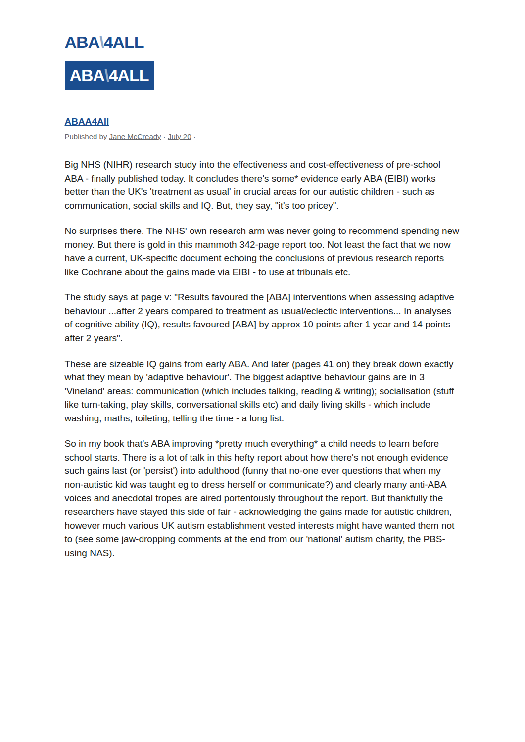ABA\4ALL
ABA\4ALL
ABAA4All
Published by Jane McCready · July 20 ·
Big NHS (NIHR) research study into the effectiveness and cost-effectiveness of pre-school ABA - finally published today. It concludes there's some* evidence early ABA (EIBI) works better than the UK's 'treatment as usual' in crucial areas for our autistic children - such as communication, social skills and IQ. But, they say, "it's too pricey".
No surprises there. The NHS' own research arm was never going to recommend spending new money. But there is gold in this mammoth 342-page report too. Not least the fact that we now have a current, UK-specific document echoing the conclusions of previous research reports like Cochrane about the gains made via EIBI - to use at tribunals etc.
The study says at page v: "Results favoured the [ABA] interventions when assessing adaptive behaviour ...after 2 years compared to treatment as usual/eclectic interventions... In analyses of cognitive ability (IQ), results favoured [ABA] by approx 10 points after 1 year and 14 points after 2 years".
These are sizeable IQ gains from early ABA. And later (pages 41 on) they break down exactly what they mean by 'adaptive behaviour'. The biggest adaptive behaviour gains are in 3 'Vineland' areas: communication (which includes talking, reading & writing); socialisation (stuff like turn-taking, play skills, conversational skills etc) and daily living skills - which include washing, maths, toileting, telling the time - a long list.
So in my book that's ABA improving *pretty much everything* a child needs to learn before school starts. There is a lot of talk in this hefty report about how there's not enough evidence such gains last (or 'persist') into adulthood (funny that no-one ever questions that when my non-autistic kid was taught eg to dress herself or communicate?) and clearly many anti-ABA voices and anecdotal tropes are aired portentously throughout the report. But thankfully the researchers have stayed this side of fair - acknowledging the gains made for autistic children, however much various UK autism establishment vested interests might have wanted them not to (see some jaw-dropping comments at the end from our 'national' autism charity, the PBS-using NAS).